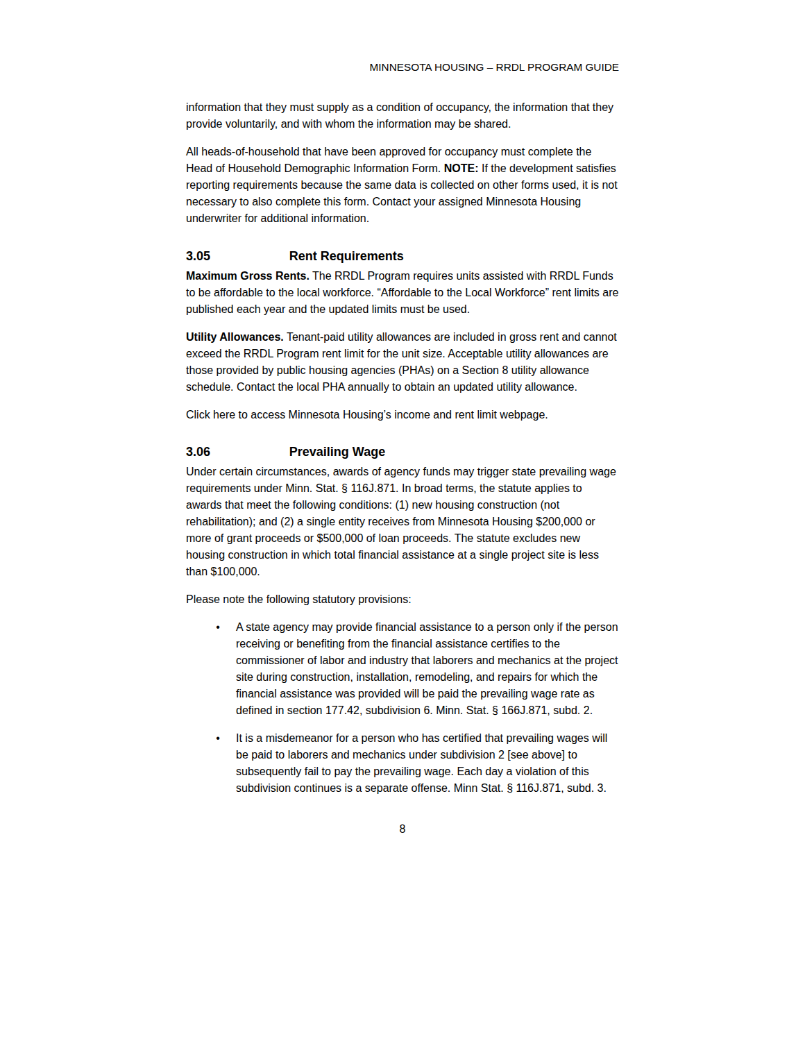MINNESOTA HOUSING – RRDL PROGRAM GUIDE
information that they must supply as a condition of occupancy, the information that they provide voluntarily, and with whom the information may be shared.
All heads-of-household that have been approved for occupancy must complete the Head of Household Demographic Information Form. NOTE: If the development satisfies reporting requirements because the same data is collected on other forms used, it is not necessary to also complete this form. Contact your assigned Minnesota Housing underwriter for additional information.
3.05 Rent Requirements
Maximum Gross Rents. The RRDL Program requires units assisted with RRDL Funds to be affordable to the local workforce. “Affordable to the Local Workforce” rent limits are published each year and the updated limits must be used.
Utility Allowances. Tenant-paid utility allowances are included in gross rent and cannot exceed the RRDL Program rent limit for the unit size. Acceptable utility allowances are those provided by public housing agencies (PHAs) on a Section 8 utility allowance schedule. Contact the local PHA annually to obtain an updated utility allowance.
Click here to access Minnesota Housing’s income and rent limit webpage.
3.06 Prevailing Wage
Under certain circumstances, awards of agency funds may trigger state prevailing wage requirements under Minn. Stat. § 116J.871. In broad terms, the statute applies to awards that meet the following conditions: (1) new housing construction (not rehabilitation); and (2) a single entity receives from Minnesota Housing $200,000 or more of grant proceeds or $500,000 of loan proceeds. The statute excludes new housing construction in which total financial assistance at a single project site is less than $100,000.
Please note the following statutory provisions:
A state agency may provide financial assistance to a person only if the person receiving or benefiting from the financial assistance certifies to the commissioner of labor and industry that laborers and mechanics at the project site during construction, installation, remodeling, and repairs for which the financial assistance was provided will be paid the prevailing wage rate as defined in section 177.42, subdivision 6. Minn. Stat. § 166J.871, subd. 2.
It is a misdemeanor for a person who has certified that prevailing wages will be paid to laborers and mechanics under subdivision 2 [see above] to subsequently fail to pay the prevailing wage. Each day a violation of this subdivision continues is a separate offense. Minn Stat. § 116J.871, subd. 3.
8